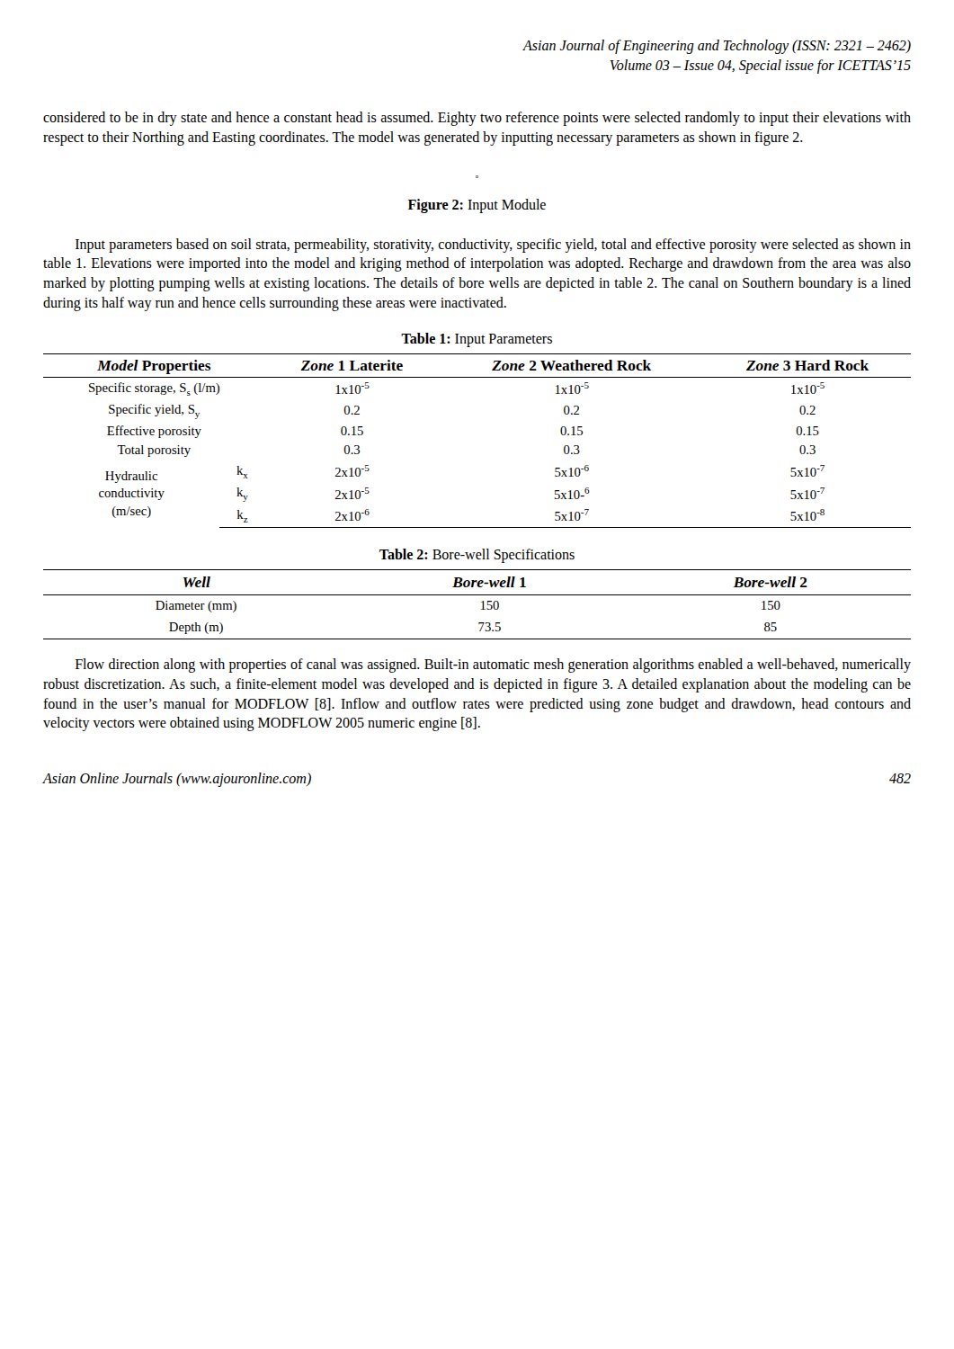Asian Journal of Engineering and Technology (ISSN: 2321 – 2462)
Volume 03 – Issue 04, Special issue for ICETTAS’15
considered to be in dry state and hence a constant head is assumed. Eighty two reference points were selected randomly to input their elevations with respect to their Northing and Easting coordinates. The model was generated by inputting necessary parameters as shown in figure 2.
Figure 2: Input Module
Input parameters based on soil strata, permeability, storativity, conductivity, specific yield, total and effective porosity were selected as shown in table 1. Elevations were imported into the model and kriging method of interpolation was adopted. Recharge and drawdown from the area was also marked by plotting pumping wells at existing locations. The details of bore wells are depicted in table 2. The canal on Southern boundary is a lined during its half way run and hence cells surrounding these areas were inactivated.
Table 1: Input Parameters
| Model Properties | Zone 1 Laterite | Zone 2 Weathered Rock | Zone 3 Hard Rock |
| --- | --- | --- | --- |
| Specific storage, S s (l/m) | 1x10 -5 | 1x10 -5 | 1x10 -5 |
| Specific yield, S y | 0.2 | 0.2 | 0.2 |
| Effective porosity | 0.15 | 0.15 | 0.15 |
| Total porosity | 0.3 | 0.3 | 0.3 |
| Hydraulic conductivity (m/sec) | k x | 2x10 -5 | 5x10 -6 | 5x10 -7 |
| k y | 2x10 -5 | 5x10- 6 | 5x10 -7 |
| k z | 2x10 -6 | 5x10 -7 | 5x10 -8 |
Table 2: Bore-well Specifications
| Well | Bore-well 1 | Bore-well 2 |
| --- | --- | --- |
| Diameter (mm) | 150 | 150 |
| Depth (m) | 73.5 | 85 |
Flow direction along with properties of canal was assigned. Built-in automatic mesh generation algorithms enabled a well-behaved, numerically robust discretization. As such, a finite-element model was developed and is depicted in figure 3. A detailed explanation about the modeling can be found in the user’s manual for MODFLOW [8]. Inflow and outflow rates were predicted using zone budget and drawdown, head contours and velocity vectors were obtained using MODFLOW 2005 numeric engine [8].
Asian Online Journals (www.ajouronline.com) 482